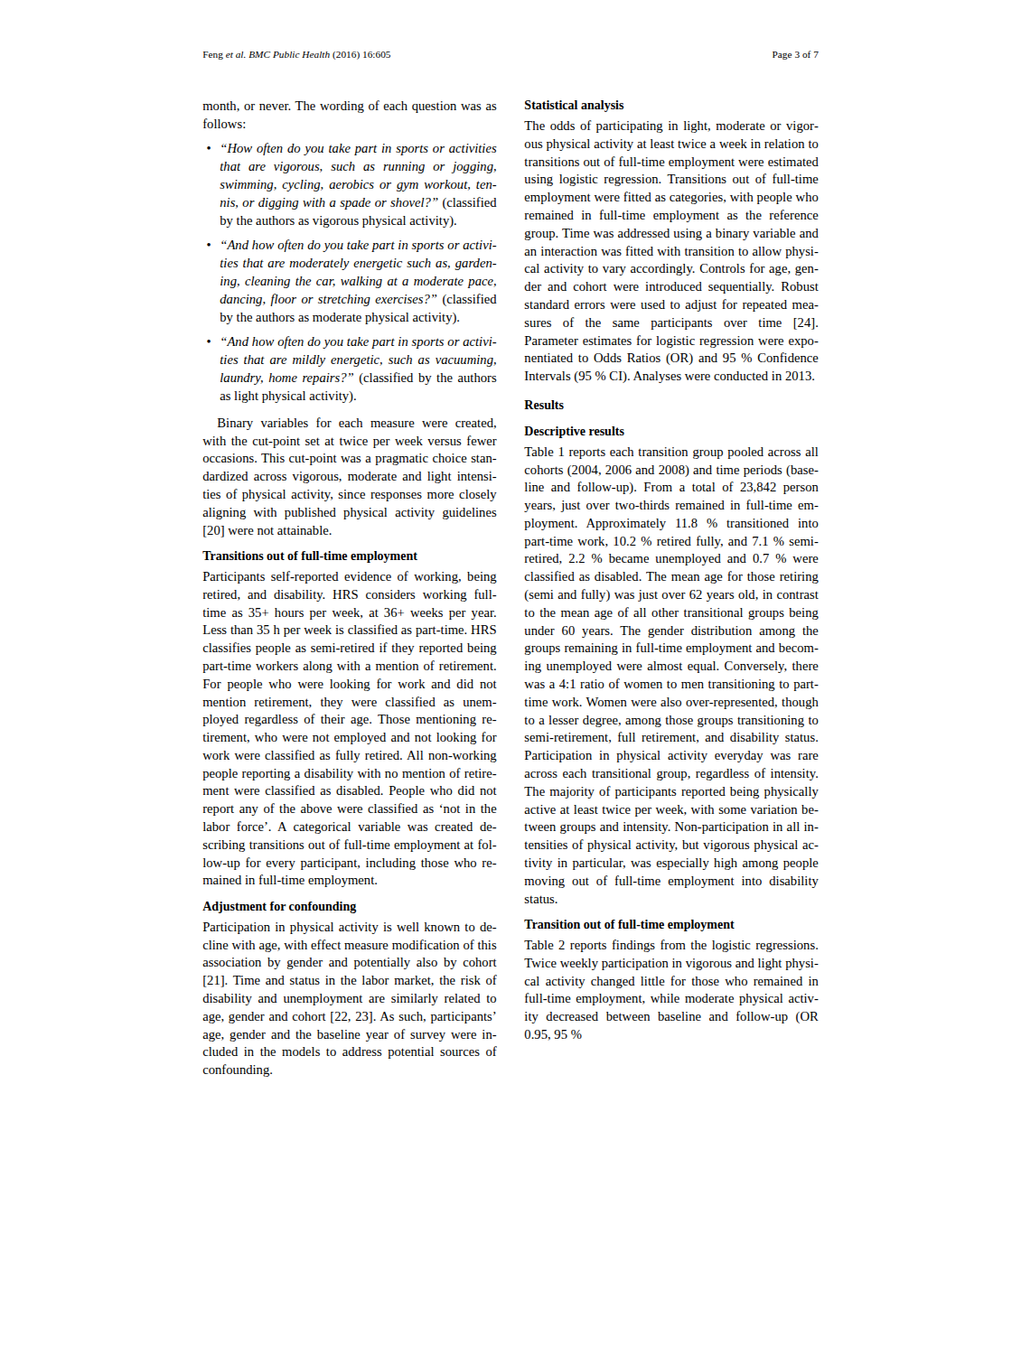Feng et al. BMC Public Health (2016) 16:605
Page 3 of 7
month, or never. The wording of each question was as follows:
“How often do you take part in sports or activities that are vigorous, such as running or jogging, swimming, cycling, aerobics or gym workout, tennis, or digging with a spade or shovel?” (classified by the authors as vigorous physical activity).
“And how often do you take part in sports or activities that are moderately energetic such as, gardening, cleaning the car, walking at a moderate pace, dancing, floor or stretching exercises?” (classified by the authors as moderate physical activity).
“And how often do you take part in sports or activities that are mildly energetic, such as vacuuming, laundry, home repairs?” (classified by the authors as light physical activity).
Binary variables for each measure were created, with the cut-point set at twice per week versus fewer occasions. This cut-point was a pragmatic choice standardized across vigorous, moderate and light intensities of physical activity, since responses more closely aligning with published physical activity guidelines [20] were not attainable.
Transitions out of full-time employment
Participants self-reported evidence of working, being retired, and disability. HRS considers working full-time as 35+ hours per week, at 36+ weeks per year. Less than 35 h per week is classified as part-time. HRS classifies people as semi-retired if they reported being part-time workers along with a mention of retirement. For people who were looking for work and did not mention retirement, they were classified as unemployed regardless of their age. Those mentioning retirement, who were not employed and not looking for work were classified as fully retired. All non-working people reporting a disability with no mention of retirement were classified as disabled. People who did not report any of the above were classified as ‘not in the labor force’. A categorical variable was created describing transitions out of full-time employment at follow-up for every participant, including those who remained in full-time employment.
Adjustment for confounding
Participation in physical activity is well known to decline with age, with effect measure modification of this association by gender and potentially also by cohort [21]. Time and status in the labor market, the risk of disability and unemployment are similarly related to age, gender and cohort [22, 23]. As such, participants’ age, gender and the baseline year of survey were included in the models to address potential sources of confounding.
Statistical analysis
The odds of participating in light, moderate or vigorous physical activity at least twice a week in relation to transitions out of full-time employment were estimated using logistic regression. Transitions out of full-time employment were fitted as categories, with people who remained in full-time employment as the reference group. Time was addressed using a binary variable and an interaction was fitted with transition to allow physical activity to vary accordingly. Controls for age, gender and cohort were introduced sequentially. Robust standard errors were used to adjust for repeated measures of the same participants over time [24]. Parameter estimates for logistic regression were exponentiated to Odds Ratios (OR) and 95 % Confidence Intervals (95 % CI). Analyses were conducted in 2013.
Results
Descriptive results
Table 1 reports each transition group pooled across all cohorts (2004, 2006 and 2008) and time periods (baseline and follow-up). From a total of 23,842 person years, just over two-thirds remained in full-time employment. Approximately 11.8 % transitioned into part-time work, 10.2 % retired fully, and 7.1 % semi-retired, 2.2 % became unemployed and 0.7 % were classified as disabled. The mean age for those retiring (semi and fully) was just over 62 years old, in contrast to the mean age of all other transitional groups being under 60 years. The gender distribution among the groups remaining in full-time employment and becoming unemployed were almost equal. Conversely, there was a 4:1 ratio of women to men transitioning to part-time work. Women were also over-represented, though to a lesser degree, among those groups transitioning to semi-retirement, full retirement, and disability status. Participation in physical activity everyday was rare across each transitional group, regardless of intensity. The majority of participants reported being physically active at least twice per week, with some variation between groups and intensity. Non-participation in all intensities of physical activity, but vigorous physical activity in particular, was especially high among people moving out of full-time employment into disability status.
Transition out of full-time employment
Table 2 reports findings from the logistic regressions. Twice weekly participation in vigorous and light physical activity changed little for those who remained in full-time employment, while moderate physical activity decreased between baseline and follow-up (OR 0.95, 95 %